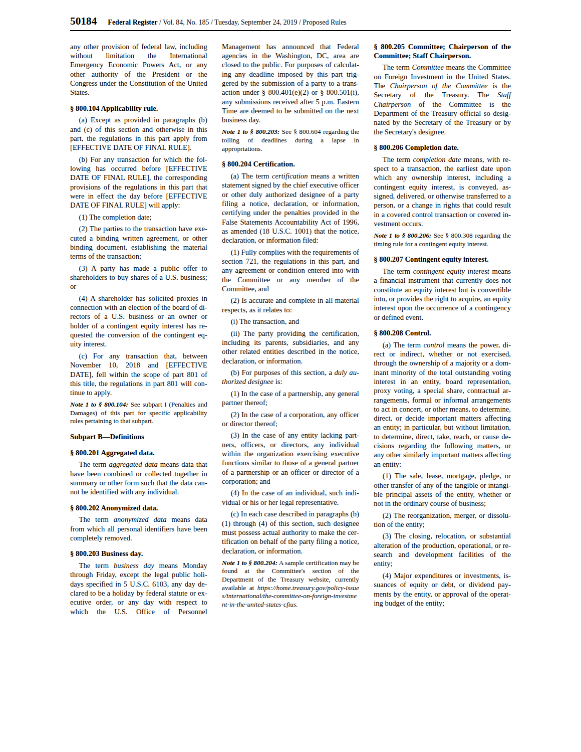50184 Federal Register / Vol. 84, No. 185 / Tuesday, September 24, 2019 / Proposed Rules
any other provision of federal law, including without limitation the International Emergency Economic Powers Act, or any other authority of the President or the Congress under the Constitution of the United States.
§ 800.104 Applicability rule.
(a) Except as provided in paragraphs (b) and (c) of this section and otherwise in this part, the regulations in this part apply from [EFFECTIVE DATE OF FINAL RULE].
(b) For any transaction for which the following has occurred before [EFFECTIVE DATE OF FINAL RULE], the corresponding provisions of the regulations in this part that were in effect the day before [EFFECTIVE DATE OF FINAL RULE] will apply:
(1) The completion date;
(2) The parties to the transaction have executed a binding written agreement, or other binding document, establishing the material terms of the transaction;
(3) A party has made a public offer to shareholders to buy shares of a U.S. business; or
(4) A shareholder has solicited proxies in connection with an election of the board of directors of a U.S. business or an owner or holder of a contingent equity interest has requested the conversion of the contingent equity interest.
(c) For any transaction that, between November 10, 2018 and [EFFECTIVE DATE], fell within the scope of part 801 of this title, the regulations in part 801 will continue to apply.
Note 1 to § 800.104: See subpart I (Penalties and Damages) of this part for specific applicability rules pertaining to that subpart.
Subpart B—Definitions
§ 800.201 Aggregated data.
The term aggregated data means data that have been combined or collected together in summary or other form such that the data cannot be identified with any individual.
§ 800.202 Anonymized data.
The term anonymized data means data from which all personal identifiers have been completely removed.
§ 800.203 Business day.
The term business day means Monday through Friday, except the legal public holidays specified in 5 U.S.C. 6103, any day declared to be a holiday by federal statute or executive order, or any day with respect to which the U.S. Office of Personnel Management has announced that Federal agencies in the Washington, DC, area are closed to the public. For purposes of calculating any deadline imposed by this part triggered by the submission of a party to a transaction under § 800.401(e)(2) or § 800.501(i), any submissions received after 5 p.m. Eastern Time are deemed to be submitted on the next business day.
Note 1 to § 800.203: See § 800.604 regarding the tolling of deadlines during a lapse in appropriations.
§ 800.204 Certification.
(a) The term certification means a written statement signed by the chief executive officer or other duly authorized designee of a party filing a notice, declaration, or information, certifying under the penalties provided in the False Statements Accountability Act of 1996, as amended (18 U.S.C. 1001) that the notice, declaration, or information filed:
(1) Fully complies with the requirements of section 721, the regulations in this part, and any agreement or condition entered into with the Committee or any member of the Committee, and
(2) Is accurate and complete in all material respects, as it relates to:
(i) The transaction, and
(ii) The party providing the certification, including its parents, subsidiaries, and any other related entities described in the notice, declaration, or information.
(b) For purposes of this section, a duly authorized designee is:
(1) In the case of a partnership, any general partner thereof;
(2) In the case of a corporation, any officer or director thereof;
(3) In the case of any entity lacking partners, officers, or directors, any individual within the organization exercising executive functions similar to those of a general partner of a partnership or an officer or director of a corporation; and
(4) In the case of an individual, such individual or his or her legal representative.
(c) In each case described in paragraphs (b)(1) through (4) of this section, such designee must possess actual authority to make the certification on behalf of the party filing a notice, declaration, or information.
Note 1 to § 800.204: A sample certification may be found at the Committee's section of the Department of the Treasury website, currently available at https://home.treasury.gov/policy-issues/international/the-committee-on-foreign-investment-in-the-united-states-cfius.
§ 800.205 Committee; Chairperson of the Committee; Staff Chairperson.
The term Committee means the Committee on Foreign Investment in the United States. The Chairperson of the Committee is the Secretary of the Treasury. The Staff Chairperson of the Committee is the Department of the Treasury official so designated by the Secretary of the Treasury or by the Secretary's designee.
§ 800.206 Completion date.
The term completion date means, with respect to a transaction, the earliest date upon which any ownership interest, including a contingent equity interest, is conveyed, assigned, delivered, or otherwise transferred to a person, or a change in rights that could result in a covered control transaction or covered investment occurs.
Note 1 to § 800.206: See § 800.308 regarding the timing rule for a contingent equity interest.
§ 800.207 Contingent equity interest.
The term contingent equity interest means a financial instrument that currently does not constitute an equity interest but is convertible into, or provides the right to acquire, an equity interest upon the occurrence of a contingency or defined event.
§ 800.208 Control.
(a) The term control means the power, direct or indirect, whether or not exercised, through the ownership of a majority or a dominant minority of the total outstanding voting interest in an entity, board representation, proxy voting, a special share, contractual arrangements, formal or informal arrangements to act in concert, or other means, to determine, direct, or decide important matters affecting an entity; in particular, but without limitation, to determine, direct, take, reach, or cause decisions regarding the following matters, or any other similarly important matters affecting an entity:
(1) The sale, lease, mortgage, pledge, or other transfer of any of the tangible or intangible principal assets of the entity, whether or not in the ordinary course of business;
(2) The reorganization, merger, or dissolution of the entity;
(3) The closing, relocation, or substantial alteration of the production, operational, or research and development facilities of the entity;
(4) Major expenditures or investments, issuances of equity or debt, or dividend payments by the entity, or approval of the operating budget of the entity;